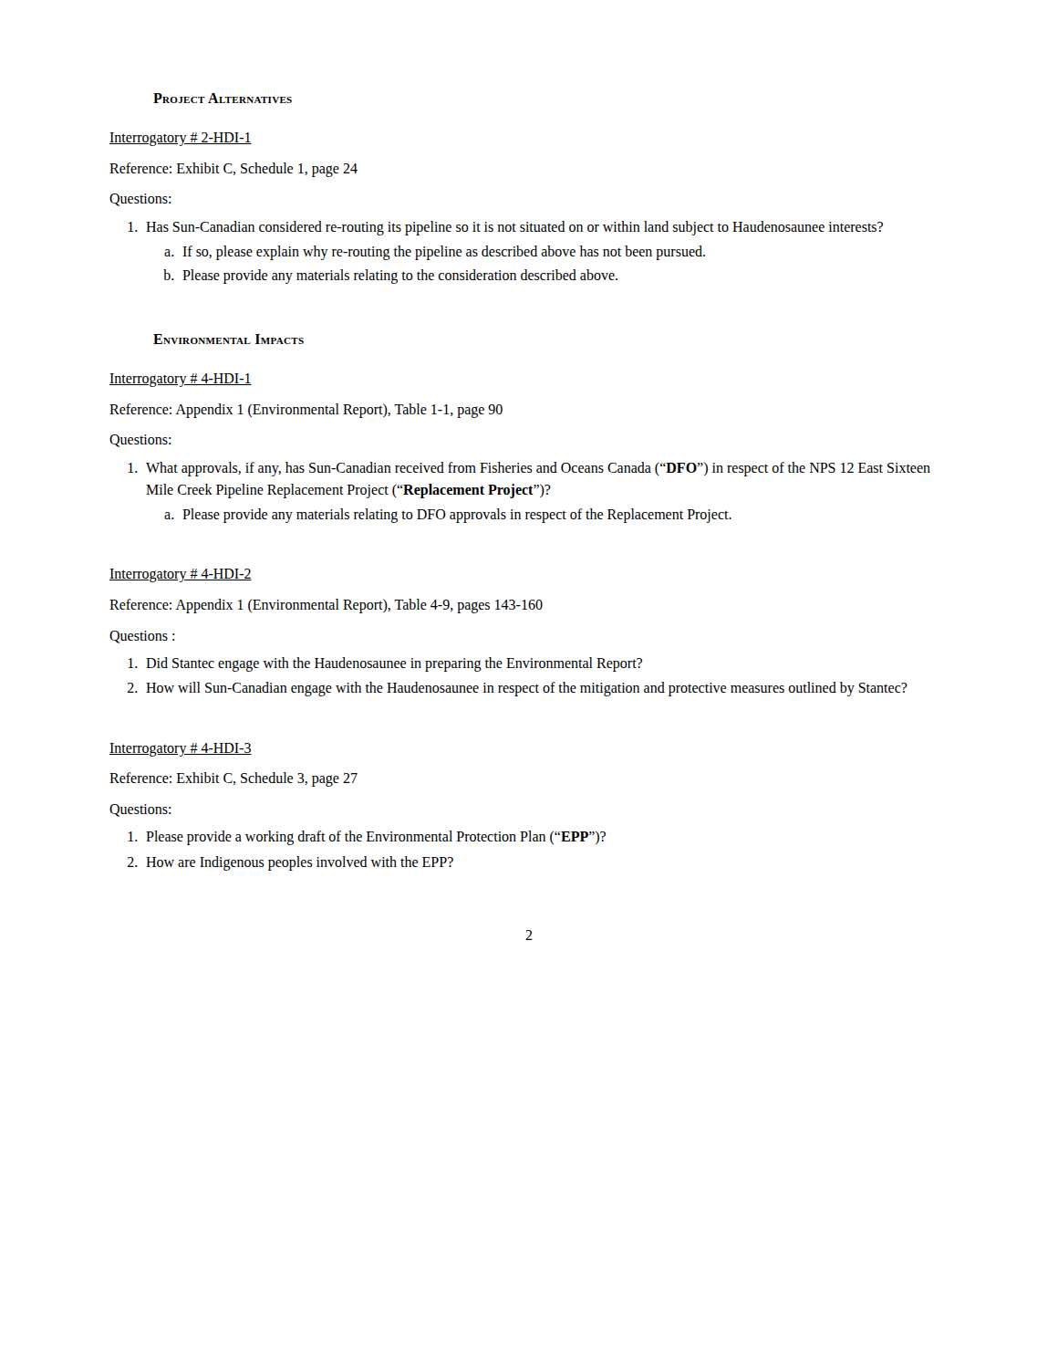Project Alternatives
Interrogatory # 2-HDI-1
Reference: Exhibit C, Schedule 1, page 24
Questions:
Has Sun-Canadian considered re-routing its pipeline so it is not situated on or within land subject to Haudenosaunee interests?
If so, please explain why re-routing the pipeline as described above has not been pursued.
Please provide any materials relating to the consideration described above.
Environmental Impacts
Interrogatory # 4-HDI-1
Reference: Appendix 1 (Environmental Report), Table 1-1, page 90
Questions:
What approvals, if any, has Sun-Canadian received from Fisheries and Oceans Canada (“DFO”) in respect of the NPS 12 East Sixteen Mile Creek Pipeline Replacement Project (“Replacement Project”)?
Please provide any materials relating to DFO approvals in respect of the Replacement Project.
Interrogatory # 4-HDI-2
Reference: Appendix 1 (Environmental Report), Table 4-9, pages 143-160
Questions :
Did Stantec engage with the Haudenosaunee in preparing the Environmental Report?
How will Sun-Canadian engage with the Haudenosaunee in respect of the mitigation and protective measures outlined by Stantec?
Interrogatory # 4-HDI-3
Reference: Exhibit C, Schedule 3, page 27
Questions:
Please provide a working draft of the Environmental Protection Plan (“EPP”)?
How are Indigenous peoples involved with the EPP?
2